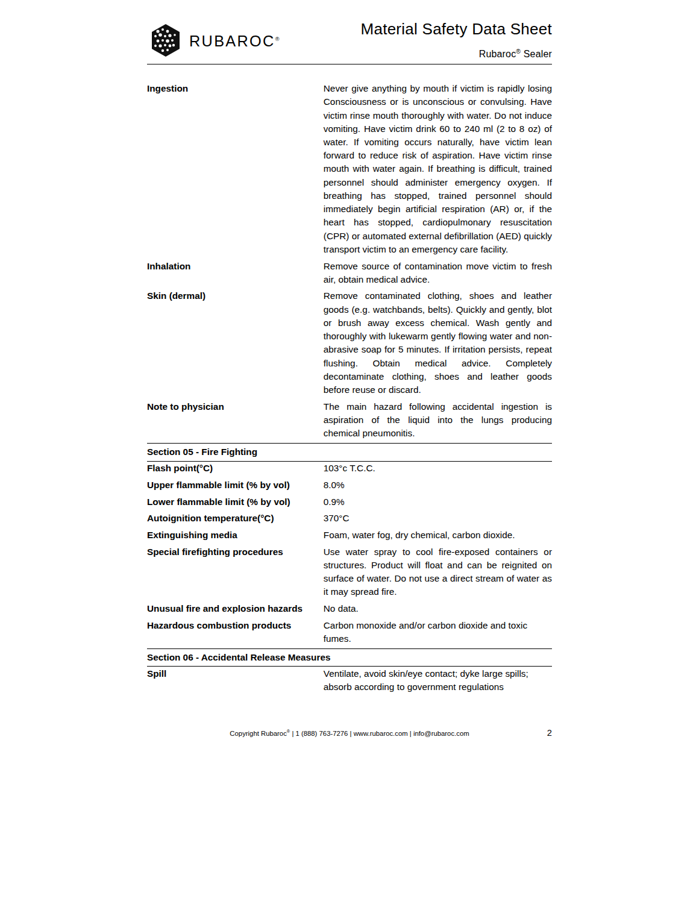RUBAROC®
Material Safety Data Sheet
Rubaroc® Sealer
| Ingestion | Never give anything by mouth if victim is rapidly losing Consciousness or is unconscious or convulsing. Have victim rinse mouth thoroughly with water. Do not induce vomiting. Have victim drink 60 to 240 ml (2 to 8 oz) of water. If vomiting occurs naturally, have victim lean forward to reduce risk of aspiration. Have victim rinse mouth with water again. If breathing is difficult, trained personnel should administer emergency oxygen. If breathing has stopped, trained personnel should immediately begin artificial respiration (AR) or, if the heart has stopped, cardiopulmonary resuscitation (CPR) or automated external defibrillation (AED) quickly transport victim to an emergency care facility. |
| Inhalation | Remove source of contamination move victim to fresh air, obtain medical advice. |
| Skin (dermal) | Remove contaminated clothing, shoes and leather goods (e.g. watchbands, belts). Quickly and gently, blot or brush away excess chemical. Wash gently and thoroughly with lukewarm gently flowing water and non-abrasive soap for 5 minutes. If irritation persists, repeat flushing. Obtain medical advice. Completely decontaminate clothing, shoes and leather goods before reuse or discard. |
| Note to physician | The main hazard following accidental ingestion is aspiration of the liquid into the lungs producing chemical pneumonitis. |
| Section 05 - Fire Fighting |
| Flash point(°C) | 103°c T.C.C. |
| Upper flammable limit (% by vol) | 8.0% |
| Lower flammable limit (% by vol) | 0.9% |
| Autoignition temperature(°C) | 370°C |
| Extinguishing media | Foam, water fog, dry chemical, carbon dioxide. |
| Special firefighting procedures | Use water spray to cool fire-exposed containers or structures. Product will float and can be reignited on surface of water. Do not use a direct stream of water as it may spread fire. |
| Unusual fire and explosion hazards | No data. |
| Hazardous combustion products | Carbon monoxide and/or carbon dioxide and toxic fumes. |
| Section 06 - Accidental Release Measures |
| Spill | Ventilate, avoid skin/eye contact; dyke large spills; absorb according to government regulations |
Copyright Rubaroc® | 1 (888) 763-7276 | www.rubaroc.com | info@rubaroc.com
2